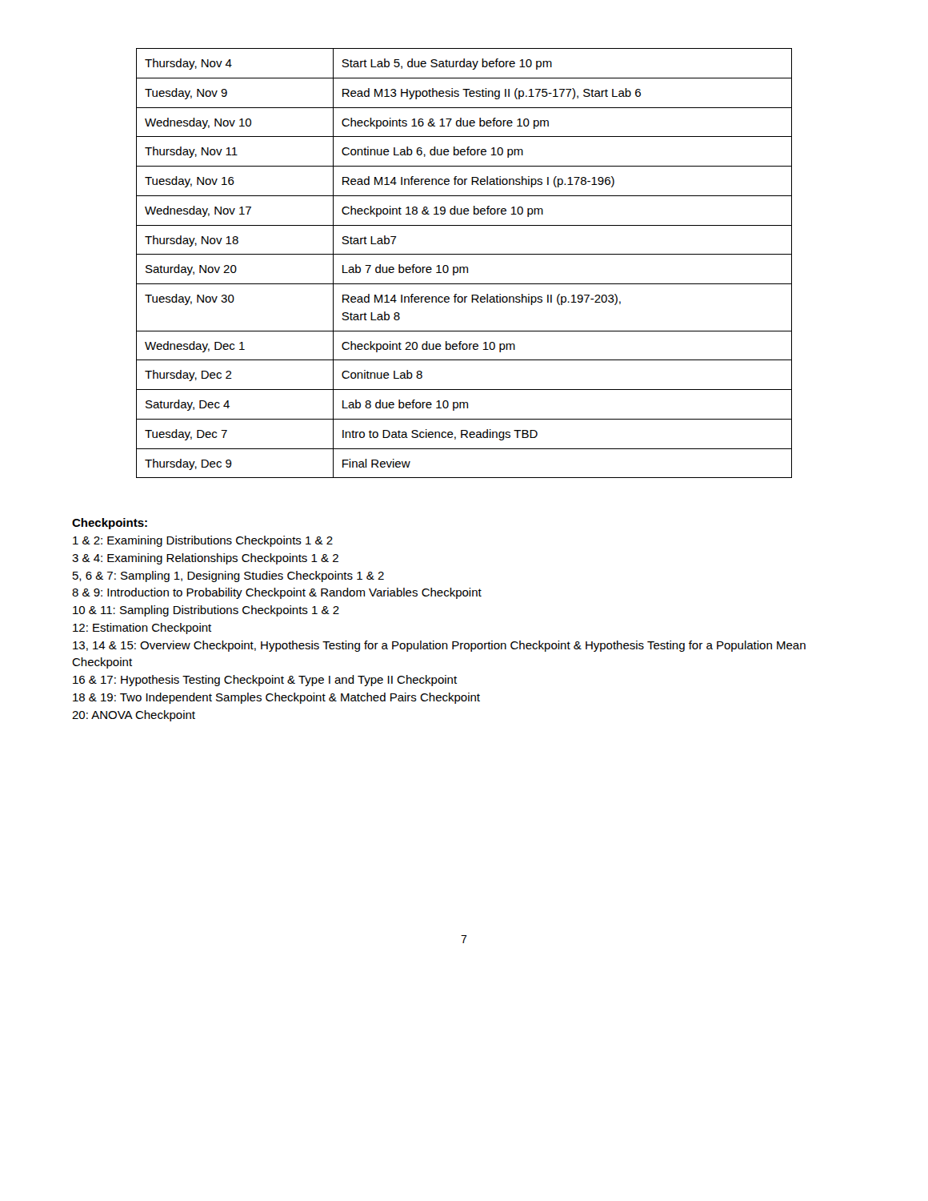| Thursday, Nov 4 | Start Lab 5, due Saturday before 10 pm |
| Tuesday, Nov 9 | Read M13 Hypothesis Testing II (p.175-177), Start Lab 6 |
| Wednesday, Nov 10 | Checkpoints 16 & 17 due before 10 pm |
| Thursday, Nov 11 | Continue Lab 6, due before 10 pm |
| Tuesday, Nov 16 | Read M14 Inference for Relationships I (p.178-196) |
| Wednesday, Nov 17 | Checkpoint 18 & 19 due before 10 pm |
| Thursday, Nov 18 | Start Lab7 |
| Saturday, Nov 20 | Lab 7 due before 10 pm |
| Tuesday, Nov 30 | Read M14 Inference for Relationships II (p.197-203), Start Lab 8 |
| Wednesday, Dec 1 | Checkpoint 20 due before 10 pm |
| Thursday, Dec 2 | Conitnue Lab 8 |
| Saturday, Dec 4 | Lab 8 due before 10 pm |
| Tuesday, Dec 7 | Intro to Data Science, Readings TBD |
| Thursday, Dec 9 | Final Review |
Checkpoints:
1 & 2: Examining Distributions Checkpoints 1 & 2
3 & 4: Examining Relationships Checkpoints 1 & 2
5, 6 & 7: Sampling 1, Designing Studies Checkpoints 1 & 2
8 & 9: Introduction to Probability Checkpoint & Random Variables Checkpoint
10 & 11: Sampling Distributions Checkpoints 1 & 2
12: Estimation Checkpoint
13, 14 & 15: Overview Checkpoint, Hypothesis Testing for a Population Proportion Checkpoint & Hypothesis Testing for a Population Mean Checkpoint
16 & 17: Hypothesis Testing Checkpoint & Type I and Type II Checkpoint
18 & 19: Two Independent Samples Checkpoint & Matched Pairs Checkpoint
20: ANOVA Checkpoint
7